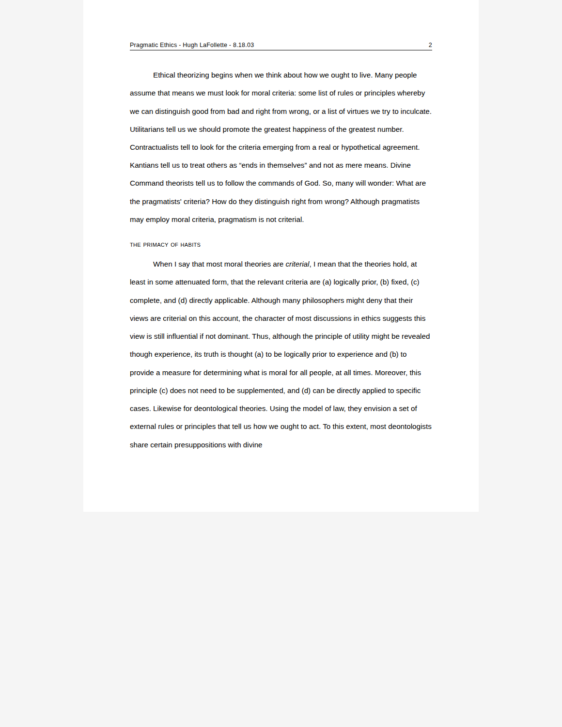Pragmatic Ethics - Hugh LaFollette - 8.18.03 2
Ethical theorizing begins when we think about how we ought to live. Many people assume that means we must look for moral criteria: some list of rules or principles whereby we can distinguish good from bad and right from wrong, or a list of virtues we try to inculcate. Utilitarians tell us we should promote the greatest happiness of the greatest number. Contractualists tell to look for the criteria emerging from a real or hypothetical agreement. Kantians tell us to treat others as “ends in themselves” and not as mere means. Divine Command theorists tell us to follow the commands of God. So, many will wonder: What are the pragmatists' criteria? How do they distinguish right from wrong? Although pragmatists may employ moral criteria, pragmatism is not criterial.
The Primacy of Habits
When I say that most moral theories are criterial, I mean that the theories hold, at least in some attenuated form, that the relevant criteria are (a) logically prior, (b) fixed, (c) complete, and (d) directly applicable. Although many philosophers might deny that their views are criterial on this account, the character of most discussions in ethics suggests this view is still influential if not dominant. Thus, although the principle of utility might be revealed though experience, its truth is thought (a) to be logically prior to experience and (b) to provide a measure for determining what is moral for all people, at all times. Moreover, this principle (c) does not need to be supplemented, and (d) can be directly applied to specific cases. Likewise for deontological theories. Using the model of law, they envision a set of external rules or principles that tell us how we ought to act. To this extent, most deontologists share certain presuppositions with divine